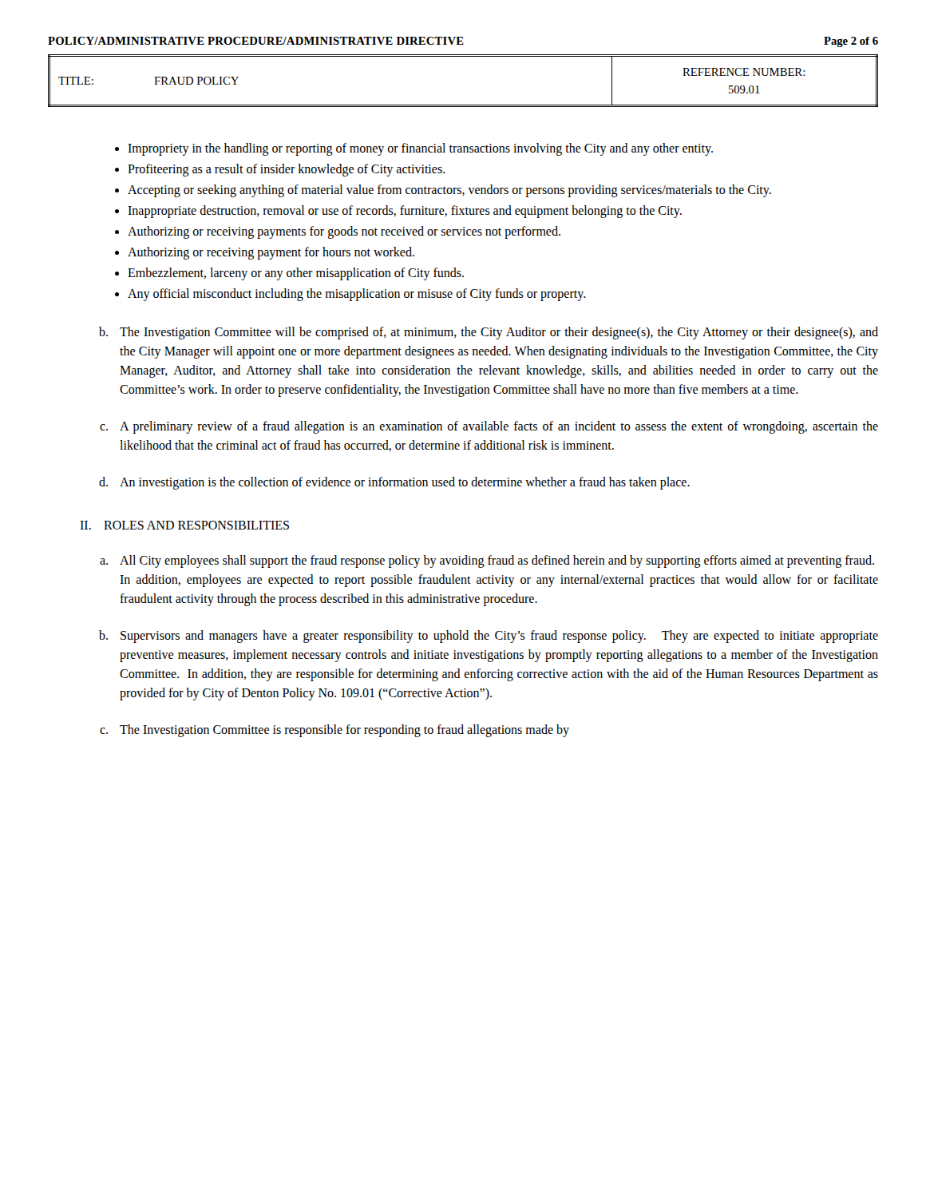POLICY/ADMINISTRATIVE PROCEDURE/ADMINISTRATIVE DIRECTIVE Page 2 of 6
| TITLE: FRAUD POLICY | REFERENCE NUMBER: 509.01 |
Impropriety in the handling or reporting of money or financial transactions involving the City and any other entity.
Profiteering as a result of insider knowledge of City activities.
Accepting or seeking anything of material value from contractors, vendors or persons providing services/materials to the City.
Inappropriate destruction, removal or use of records, furniture, fixtures and equipment belonging to the City.
Authorizing or receiving payments for goods not received or services not performed.
Authorizing or receiving payment for hours not worked.
Embezzlement, larceny or any other misapplication of City funds.
Any official misconduct including the misapplication or misuse of City funds or property.
The Investigation Committee will be comprised of, at minimum, the City Auditor or their designee(s), the City Attorney or their designee(s), and the City Manager will appoint one or more department designees as needed. When designating individuals to the Investigation Committee, the City Manager, Auditor, and Attorney shall take into consideration the relevant knowledge, skills, and abilities needed in order to carry out the Committee’s work. In order to preserve confidentiality, the Investigation Committee shall have no more than five members at a time.
A preliminary review of a fraud allegation is an examination of available facts of an incident to assess the extent of wrongdoing, ascertain the likelihood that the criminal act of fraud has occurred, or determine if additional risk is imminent.
An investigation is the collection of evidence or information used to determine whether a fraud has taken place.
II. ROLES AND RESPONSIBILITIES
All City employees shall support the fraud response policy by avoiding fraud as defined herein and by supporting efforts aimed at preventing fraud. In addition, employees are expected to report possible fraudulent activity or any internal/external practices that would allow for or facilitate fraudulent activity through the process described in this administrative procedure.
Supervisors and managers have a greater responsibility to uphold the City’s fraud response policy. They are expected to initiate appropriate preventive measures, implement necessary controls and initiate investigations by promptly reporting allegations to a member of the Investigation Committee. In addition, they are responsible for determining and enforcing corrective action with the aid of the Human Resources Department as provided for by City of Denton Policy No. 109.01 (“Corrective Action”).
The Investigation Committee is responsible for responding to fraud allegations made by